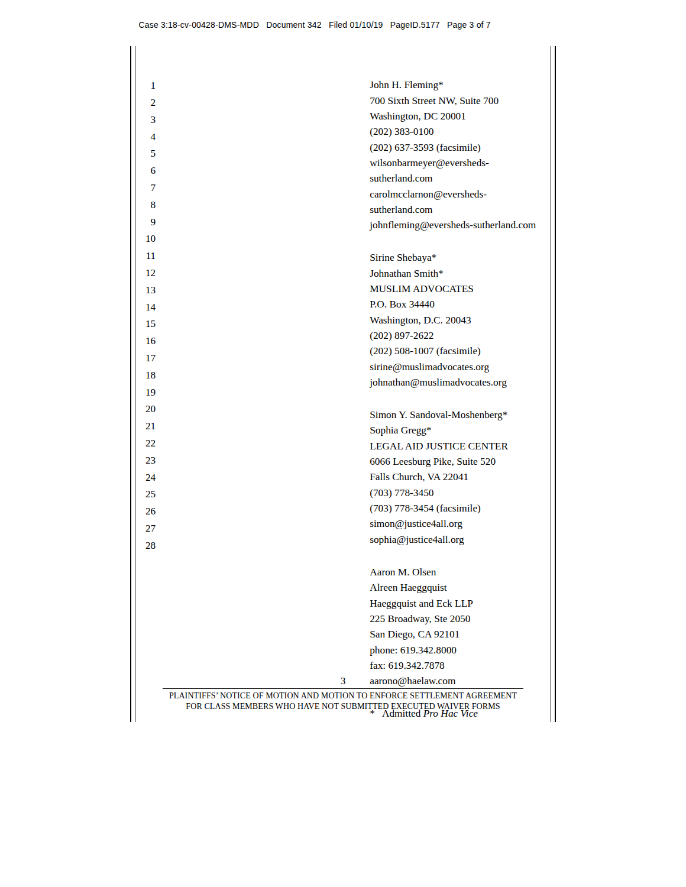Case 3:18-cv-00428-DMS-MDD Document 342 Filed 01/10/19 PageID.5177 Page 3 of 7
1
2
3
4
5
6
7
8
9
10
11
12
13
14
15
16
17
18
19
20
21
22
23
24
25
26
27
28
John H. Fleming*
700 Sixth Street NW, Suite 700
Washington, DC 20001
(202) 383-0100
(202) 637-3593 (facsimile)
wilsonbarmeyer@eversheds-
sutherland.com
carolmcclarnon@eversheds-sutherland.com
johnfleming@eversheds-sutherland.com
Sirine Shebaya*
Johnathan Smith*
MUSLIM ADVOCATES
P.O. Box 34440
Washington, D.C. 20043
(202) 897-2622
(202) 508-1007 (facsimile)
sirine@muslimadvocates.org
johnathan@muslimadvocates.org
Simon Y. Sandoval-Moshenberg*
Sophia Gregg*
LEGAL AID JUSTICE CENTER
6066 Leesburg Pike, Suite 520
Falls Church, VA 22041
(703) 778-3450
(703) 778-3454 (facsimile)
simon@justice4all.org
sophia@justice4all.org
Aaron M. Olsen
Alreen Haeggquist
Haeggquist and Eck LLP
225 Broadway, Ste 2050
San Diego, CA 92101
phone: 619.342.8000
fax: 619.342.7878
aarono@haelaw.com
* Admitted Pro Hac Vice
3
PLAINTIFFS’ NOTICE OF MOTION AND MOTION TO ENFORCE SETTLEMENT AGREEMENT
FOR CLASS MEMBERS WHO HAVE NOT SUBMITTED EXECUTED WAIVER FORMS